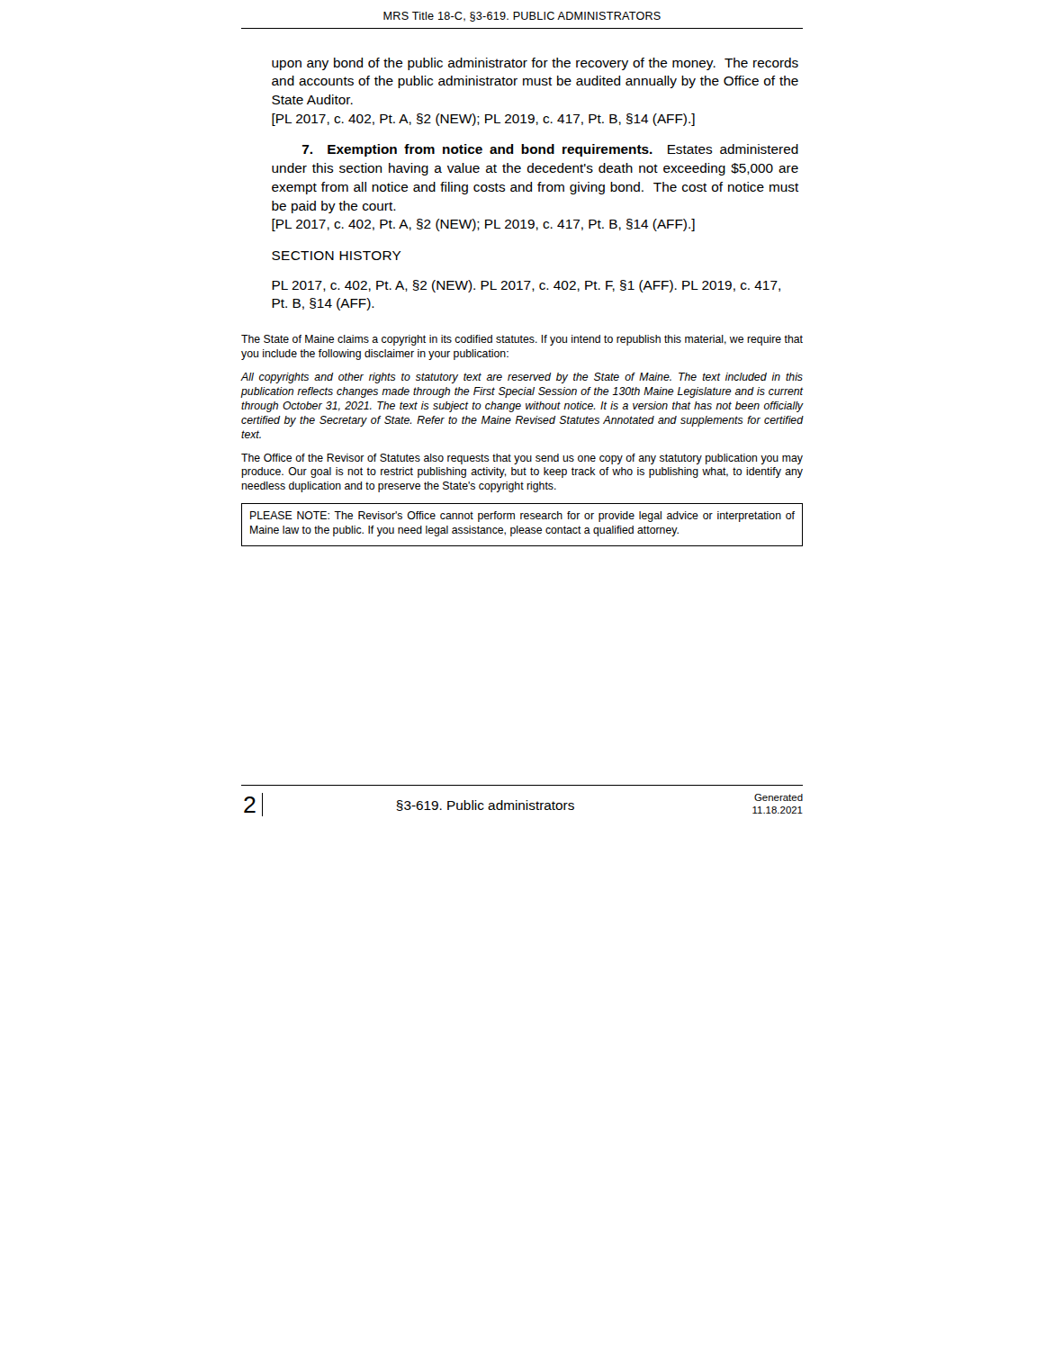MRS Title 18-C, §3-619. PUBLIC ADMINISTRATORS
upon any bond of the public administrator for the recovery of the money. The records and accounts of the public administrator must be audited annually by the Office of the State Auditor.
[PL 2017, c. 402, Pt. A, §2 (NEW); PL 2019, c. 417, Pt. B, §14 (AFF).]
7. Exemption from notice and bond requirements. Estates administered under this section having a value at the decedent's death not exceeding $5,000 are exempt from all notice and filing costs and from giving bond. The cost of notice must be paid by the court.
[PL 2017, c. 402, Pt. A, §2 (NEW); PL 2019, c. 417, Pt. B, §14 (AFF).]
SECTION HISTORY
PL 2017, c. 402, Pt. A, §2 (NEW). PL 2017, c. 402, Pt. F, §1 (AFF). PL 2019, c. 417, Pt. B, §14 (AFF).
The State of Maine claims a copyright in its codified statutes. If you intend to republish this material, we require that you include the following disclaimer in your publication:
All copyrights and other rights to statutory text are reserved by the State of Maine. The text included in this publication reflects changes made through the First Special Session of the 130th Maine Legislature and is current through October 31, 2021. The text is subject to change without notice. It is a version that has not been officially certified by the Secretary of State. Refer to the Maine Revised Statutes Annotated and supplements for certified text.
The Office of the Revisor of Statutes also requests that you send us one copy of any statutory publication you may produce. Our goal is not to restrict publishing activity, but to keep track of who is publishing what, to identify any needless duplication and to preserve the State's copyright rights.
PLEASE NOTE: The Revisor's Office cannot perform research for or provide legal advice or interpretation of Maine law to the public. If you need legal assistance, please contact a qualified attorney.
2
§3-619. Public administrators
Generated 11.18.2021